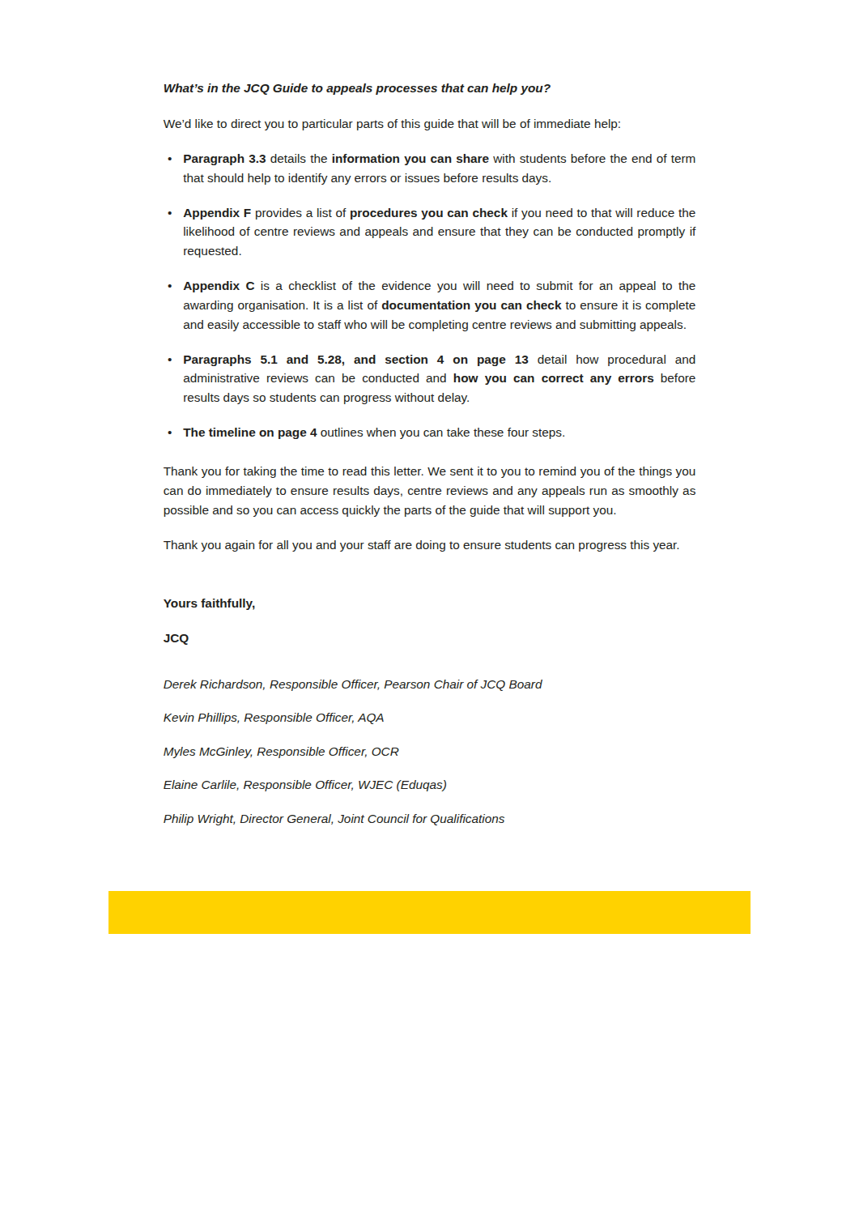What’s in the JCQ Guide to appeals processes that can help you?
We’d like to direct you to particular parts of this guide that will be of immediate help:
Paragraph 3.3 details the information you can share with students before the end of term that should help to identify any errors or issues before results days.
Appendix F provides a list of procedures you can check if you need to that will reduce the likelihood of centre reviews and appeals and ensure that they can be conducted promptly if requested.
Appendix C is a checklist of the evidence you will need to submit for an appeal to the awarding organisation. It is a list of documentation you can check to ensure it is complete and easily accessible to staff who will be completing centre reviews and submitting appeals.
Paragraphs 5.1 and 5.28, and section 4 on page 13 detail how procedural and administrative reviews can be conducted and how you can correct any errors before results days so students can progress without delay.
The timeline on page 4 outlines when you can take these four steps.
Thank you for taking the time to read this letter. We sent it to you to remind you of the things you can do immediately to ensure results days, centre reviews and any appeals run as smoothly as possible and so you can access quickly the parts of the guide that will support you.
Thank you again for all you and your staff are doing to ensure students can progress this year.
Yours faithfully,
JCQ
Derek Richardson, Responsible Officer, Pearson Chair of JCQ Board
Kevin Phillips, Responsible Officer, AQA
Myles McGinley, Responsible Officer, OCR
Elaine Carlile, Responsible Officer, WJEC (Eduqas)
Philip Wright, Director General, Joint Council for Qualifications